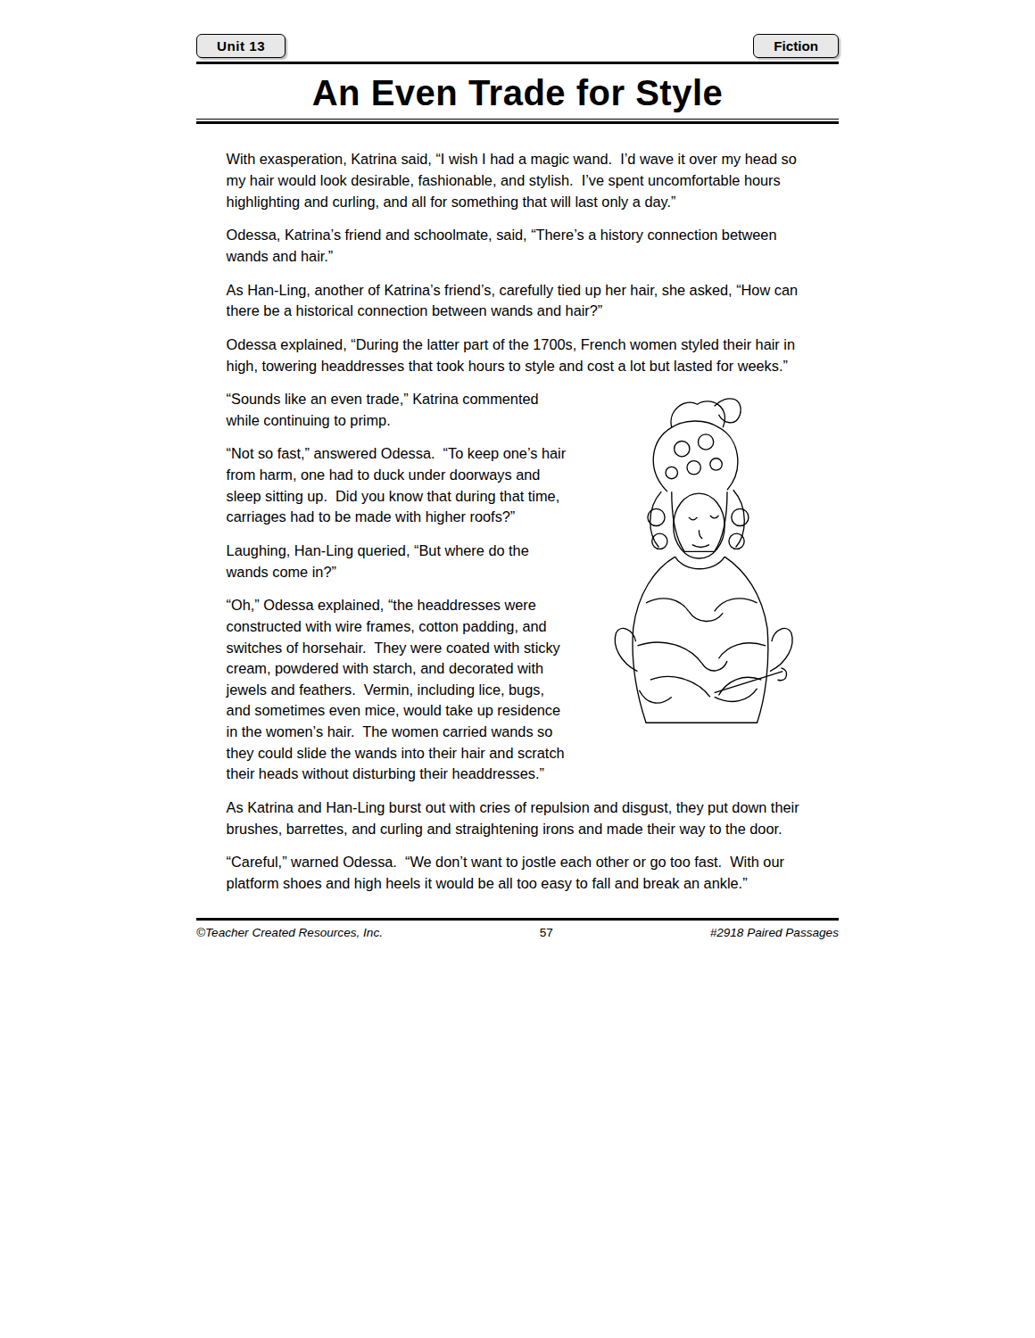Unit 13
Fiction
An Even Trade for Style
With exasperation, Katrina said, “I wish I had a magic wand. I’d wave it over my head so my hair would look desirable, fashionable, and stylish. I’ve spent uncomfortable hours highlighting and curling, and all for something that will last only a day.”
Odessa, Katrina’s friend and schoolmate, said, “There’s a history connection between wands and hair.”
As Han-Ling, another of Katrina’s friend’s, carefully tied up her hair, she asked, “How can there be a historical connection between wands and hair?”
Odessa explained, “During the latter part of the 1700s, French women styled their hair in high, towering headdresses that took hours to style and cost a lot but lasted for weeks.”
“Sounds like an even trade,” Katrina commented while continuing to primp.
“Not so fast,” answered Odessa. “To keep one’s hair from harm, one had to duck under doorways and sleep sitting up. Did you know that during that time, carriages had to be made with higher roofs?”
Laughing, Han-Ling queried, “But where do the wands come in?”
“Oh,” Odessa explained, “the headdresses were constructed with wire frames, cotton padding, and switches of horsehair. They were coated with sticky cream, powdered with starch, and decorated with jewels and feathers. Vermin, including lice, bugs, and sometimes even mice, would take up residence in the women’s hair. The women carried wands so they could slide the wands into their hair and scratch their heads without disturbing their headdresses.”
As Katrina and Han-Ling burst out with cries of repulsion and disgust, they put down their brushes, barrettes, and curling and straightening irons and made their way to the door.
“Careful,” warned Odessa. “We don’t want to jostle each other or go too fast. With our platform shoes and high heels it would be all too easy to fall and break an ankle.”
©Teacher Created Resources, Inc.
57
#2918 Paired Passages